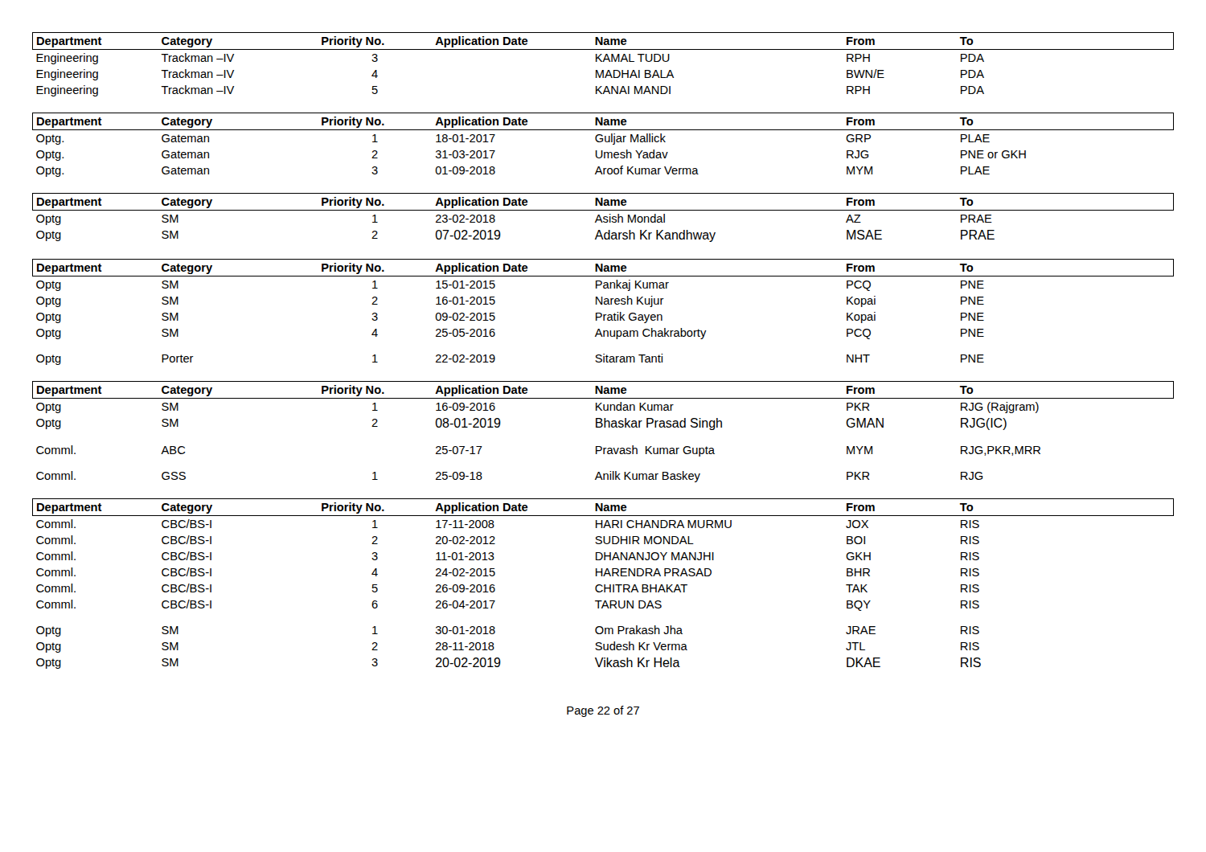| Department | Category | Priority No. | Application Date | Name | From | To |
| Engineering | Trackman –IV | 3 | | KAMAL TUDU | RPH | PDA |
| Engineering | Trackman –IV | 4 | | MADHAI BALA | BWN/E | PDA |
| Engineering | Trackman –IV | 5 | | KANAI MANDI | RPH | PDA |
| Department | Category | Priority No. | Application Date | Name | From | To |
| Optg. | Gateman | 1 | 18-01-2017 | Guljar Mallick | GRP | PLAE |
| Optg. | Gateman | 2 | 31-03-2017 | Umesh Yadav | RJG | PNE or GKH |
| Optg. | Gateman | 3 | 01-09-2018 | Aroof Kumar Verma | MYM | PLAE |
| Department | Category | Priority No. | Application Date | Name | From | To |
| Optg | SM | 1 | 23-02-2018 | Asish Mondal | AZ | PRAE |
| Optg | SM | 2 | 07-02-2019 | Adarsh Kr Kandhway | MSAE | PRAE |
| Department | Category | Priority No. | Application Date | Name | From | To |
| Optg | SM | 1 | 15-01-2015 | Pankaj Kumar | PCQ | PNE |
| Optg | SM | 2 | 16-01-2015 | Naresh Kujur | Kopai | PNE |
| Optg | SM | 3 | 09-02-2015 | Pratik Gayen | Kopai | PNE |
| Optg | SM | 4 | 25-05-2016 | Anupam Chakraborty | PCQ | PNE |
| Optg | Porter | 1 | 22-02-2019 | Sitaram Tanti | NHT | PNE |
| Department | Category | Priority No. | Application Date | Name | From | To |
| Optg | SM | 1 | 16-09-2016 | Kundan Kumar | PKR | RJG (Rajgram) |
| Optg | SM | 2 | 08-01-2019 | Bhaskar Prasad Singh | GMAN | RJG(IC) |
| Comml. | ABC | | 25-07-17 | Pravash Kumar Gupta | MYM | RJG,PKR,MRR |
| Comml. | GSS | 1 | 25-09-18 | Anilk Kumar Baskey | PKR | RJG |
| Department | Category | Priority No. | Application Date | Name | From | To |
| Comml. | CBC/BS-I | 1 | 17-11-2008 | HARI CHANDRA MURMU | JOX | RIS |
| Comml. | CBC/BS-I | 2 | 20-02-2012 | SUDHIR MONDAL | BOI | RIS |
| Comml. | CBC/BS-I | 3 | 11-01-2013 | DHANANJOY MANJHI | GKH | RIS |
| Comml. | CBC/BS-I | 4 | 24-02-2015 | HARENDRA PRASAD | BHR | RIS |
| Comml. | CBC/BS-I | 5 | 26-09-2016 | CHITRA BHAKAT | TAK | RIS |
| Comml. | CBC/BS-I | 6 | 26-04-2017 | TARUN DAS | BQY | RIS |
| Optg | SM | 1 | 30-01-2018 | Om Prakash Jha | JRAE | RIS |
| Optg | SM | 2 | 28-11-2018 | Sudesh Kr Verma | JTL | RIS |
| Optg | SM | 3 | 20-02-2019 | Vikash Kr Hela | DKAE | RIS |
Page 22 of 27